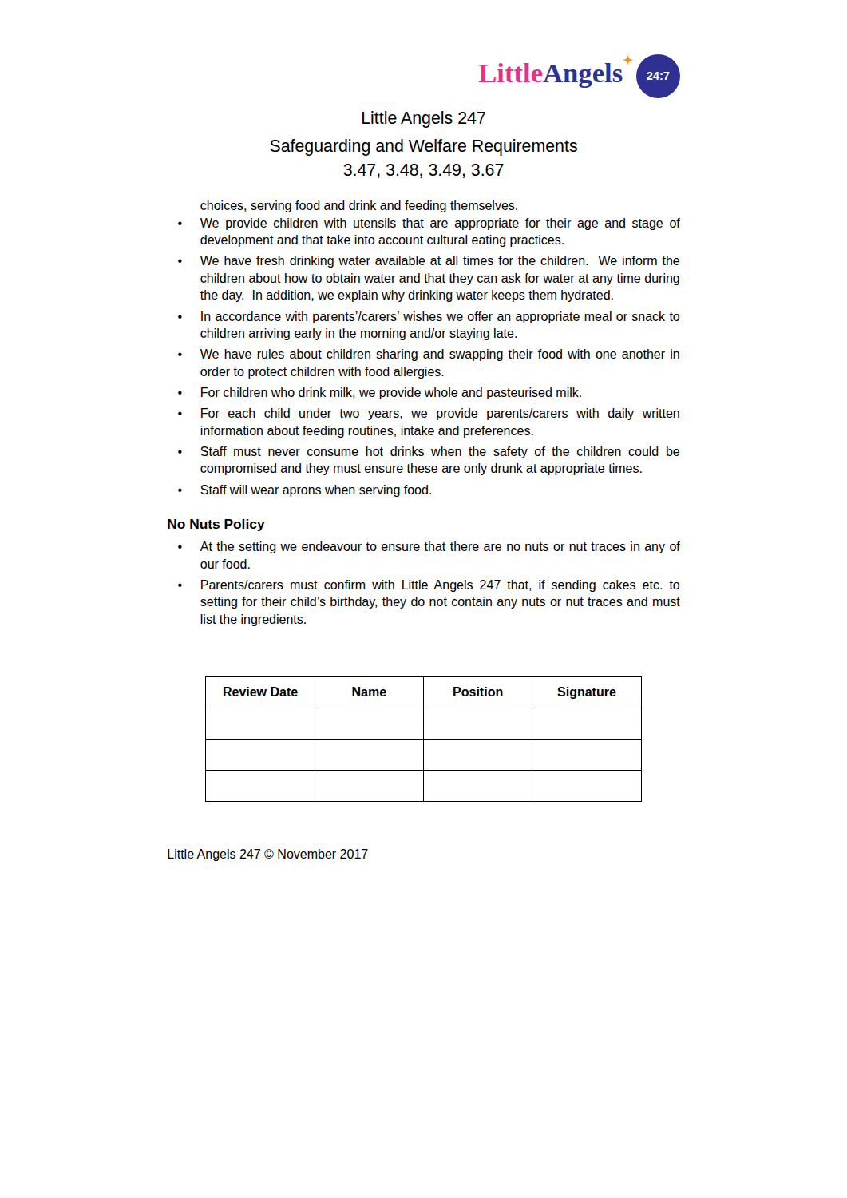Little Angels✦24:7
Little Angels 247
Safeguarding and Welfare Requirements
3.47, 3.48, 3.49, 3.67
choices, serving food and drink and feeding themselves.
We provide children with utensils that are appropriate for their age and stage of development and that take into account cultural eating practices.
We have fresh drinking water available at all times for the children. We inform the children about how to obtain water and that they can ask for water at any time during the day. In addition, we explain why drinking water keeps them hydrated.
In accordance with parents’/carers’ wishes we offer an appropriate meal or snack to children arriving early in the morning and/or staying late.
We have rules about children sharing and swapping their food with one another in order to protect children with food allergies.
For children who drink milk, we provide whole and pasteurised milk.
For each child under two years, we provide parents/carers with daily written information about feeding routines, intake and preferences.
Staff must never consume hot drinks when the safety of the children could be compromised and they must ensure these are only drunk at appropriate times.
Staff will wear aprons when serving food.
No Nuts Policy
At the setting we endeavour to ensure that there are no nuts or nut traces in any of our food.
Parents/carers must confirm with Little Angels 247 that, if sending cakes etc. to setting for their child’s birthday, they do not contain any nuts or nut traces and must list the ingredients.
| Review Date | Name | Position | Signature |
| --- | --- | --- | --- |
Little Angels 247 © November 2017